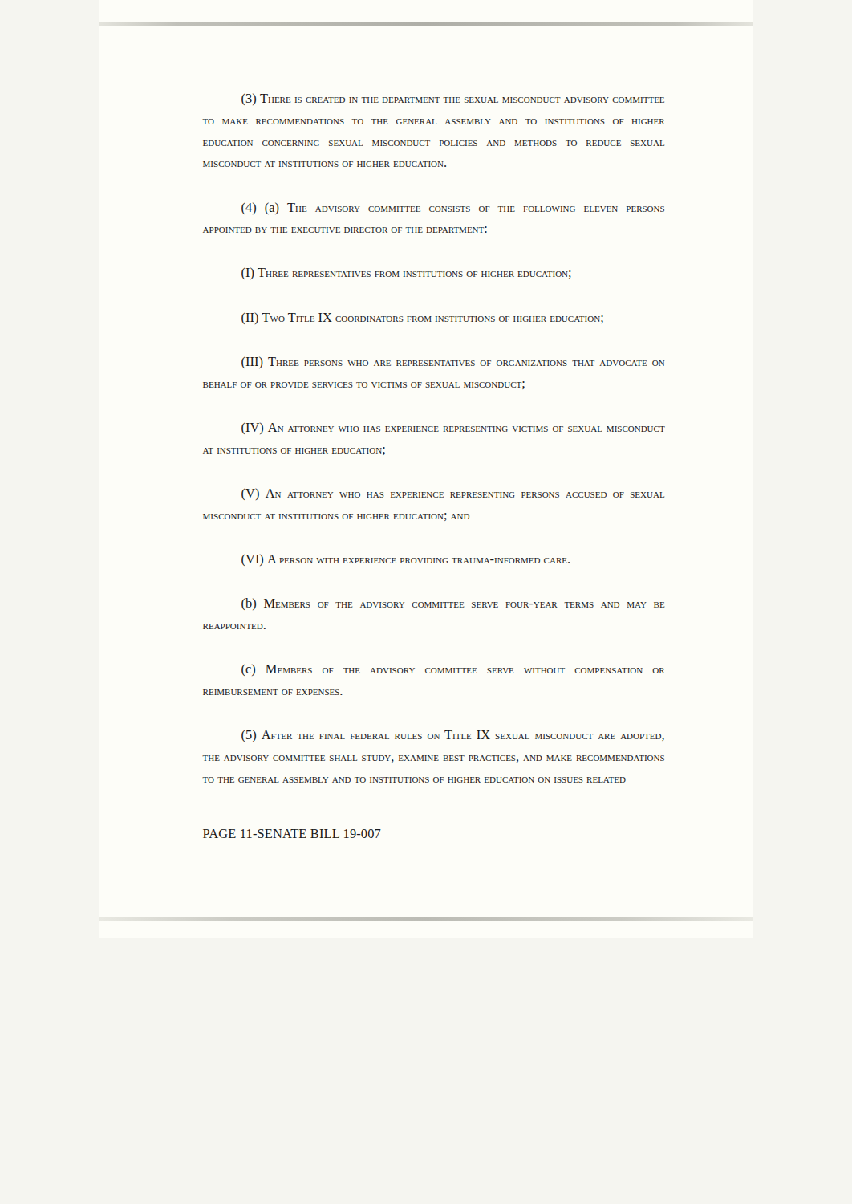(3) There is created in the department the sexual misconduct advisory committee to make recommendations to the general assembly and to institutions of higher education concerning sexual misconduct policies and methods to reduce sexual misconduct at institutions of higher education.
(4) (a) The advisory committee consists of the following eleven persons appointed by the executive director of the department:
(I) Three representatives from institutions of higher education;
(II) Two Title IX coordinators from institutions of higher education;
(III) Three persons who are representatives of organizations that advocate on behalf of or provide services to victims of sexual misconduct;
(IV) An attorney who has experience representing victims of sexual misconduct at institutions of higher education;
(V) An attorney who has experience representing persons accused of sexual misconduct at institutions of higher education; and
(VI) A person with experience providing trauma-informed care.
(b) Members of the advisory committee serve four-year terms and may be reappointed.
(c) Members of the advisory committee serve without compensation or reimbursement of expenses.
(5) After the final federal rules on Title IX sexual misconduct are adopted, the advisory committee shall study, examine best practices, and make recommendations to the general assembly and to institutions of higher education on issues related
PAGE 11-SENATE BILL 19-007